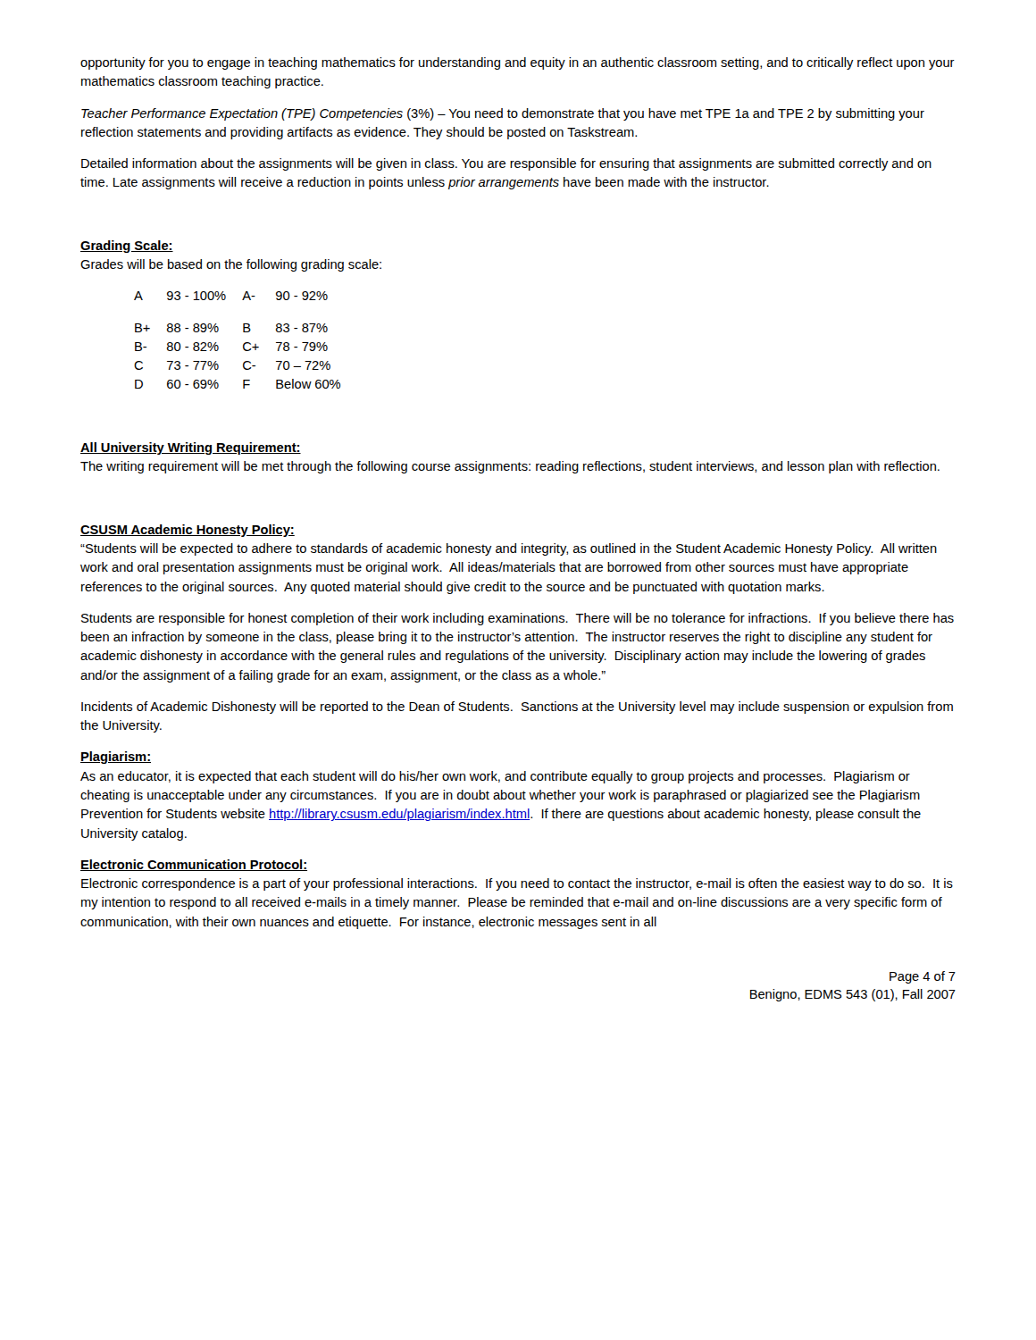opportunity for you to engage in teaching mathematics for understanding and equity in an authentic classroom setting, and to critically reflect upon your mathematics classroom teaching practice.
Teacher Performance Expectation (TPE) Competencies (3%) – You need to demonstrate that you have met TPE 1a and TPE 2 by submitting your reflection statements and providing artifacts as evidence. They should be posted on Taskstream.
Detailed information about the assignments will be given in class. You are responsible for ensuring that assignments are submitted correctly and on time. Late assignments will receive a reduction in points unless prior arrangements have been made with the instructor.
Grading Scale:
Grades will be based on the following grading scale:
| A | 93 - 100% | A- | 90 - 92% |
| B+ | 88 - 89% | B | 83 - 87% |
| B- | 80 - 82% | C+ | 78 - 79% |
| C | 73 - 77% | C- | 70 – 72% |
| D | 60 - 69% | F | Below 60% |
All University Writing Requirement:
The writing requirement will be met through the following course assignments: reading reflections, student interviews, and lesson plan with reflection.
CSUSM Academic Honesty Policy:
“Students will be expected to adhere to standards of academic honesty and integrity, as outlined in the Student Academic Honesty Policy. All written work and oral presentation assignments must be original work. All ideas/materials that are borrowed from other sources must have appropriate references to the original sources. Any quoted material should give credit to the source and be punctuated with quotation marks.
Students are responsible for honest completion of their work including examinations. There will be no tolerance for infractions. If you believe there has been an infraction by someone in the class, please bring it to the instructor’s attention. The instructor reserves the right to discipline any student for academic dishonesty in accordance with the general rules and regulations of the university. Disciplinary action may include the lowering of grades and/or the assignment of a failing grade for an exam, assignment, or the class as a whole.”
Incidents of Academic Dishonesty will be reported to the Dean of Students. Sanctions at the University level may include suspension or expulsion from the University.
Plagiarism:
As an educator, it is expected that each student will do his/her own work, and contribute equally to group projects and processes. Plagiarism or cheating is unacceptable under any circumstances. If you are in doubt about whether your work is paraphrased or plagiarized see the Plagiarism Prevention for Students website http://library.csusm.edu/plagiarism/index.html. If there are questions about academic honesty, please consult the University catalog.
Electronic Communication Protocol:
Electronic correspondence is a part of your professional interactions. If you need to contact the instructor, e-mail is often the easiest way to do so. It is my intention to respond to all received e-mails in a timely manner. Please be reminded that e-mail and on-line discussions are a very specific form of communication, with their own nuances and etiquette. For instance, electronic messages sent in all
Page 4 of 7
Benigno, EDMS 543 (01), Fall 2007